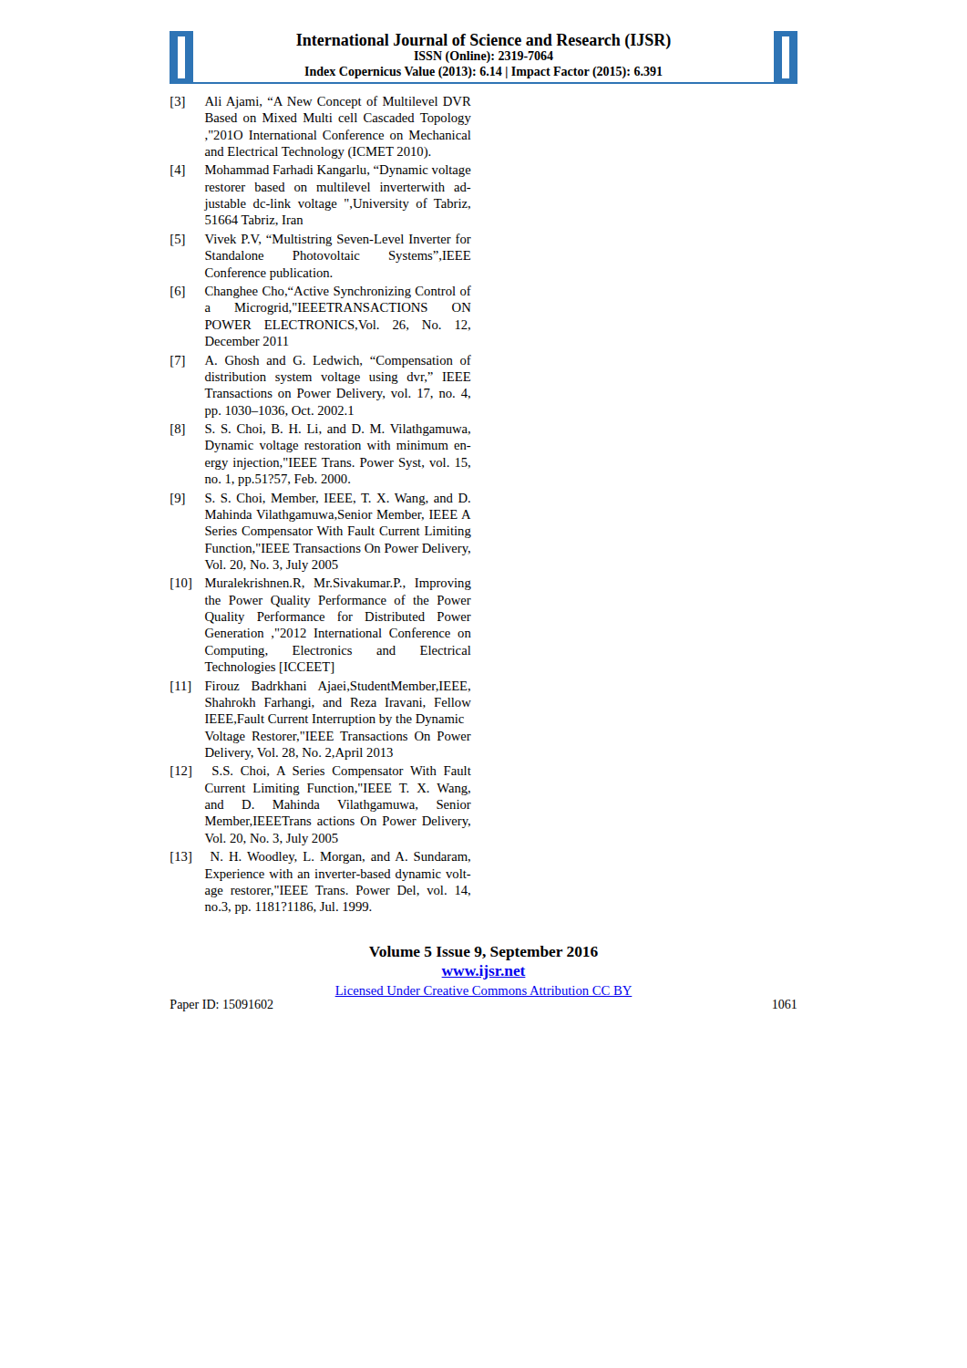International Journal of Science and Research (IJSR)
ISSN (Online): 2319-7064
Index Copernicus Value (2013): 6.14 | Impact Factor (2015): 6.391
[3] Ali Ajami, “A New Concept of Multilevel DVR Based on Mixed Multi cell Cascaded Topology ,"201O International Conference on Mechanical and Electrical Technology (ICMET 2010).
[4] Mohammad Farhadi Kangarlu, “Dynamic voltage restorer based on multilevel inverterwith adjustable dc-link voltage ",University of Tabriz, 51664 Tabriz, Iran
[5] Vivek P.V, “Multistring Seven-Level Inverter for Standalone Photovoltaic Systems”,IEEE Conference publication.
[6] Changhee Cho,“Active Synchronizing Control of a Microgrid,"IEEETRANSACTIONS ON POWER ELECTRONICS,Vol. 26, No. 12, December 2011
[7] A. Ghosh and G. Ledwich, “Compensation of distribution system voltage using dvr,” IEEE Transactions on Power Delivery, vol. 17, no. 4, pp. 1030–1036, Oct. 2002.1
[8] S. S. Choi, B. H. Li, and D. M. Vilathgamuwa, Dynamic voltage restoration with minimum energy injection,"IEEE Trans. Power Syst, vol. 15, no. 1, pp.51?57, Feb. 2000.
[9] S. S. Choi, Member, IEEE, T. X. Wang, and D. Mahinda Vilathgamuwa,Senior Member, IEEE A Series Compensator With Fault Current Limiting Function,"IEEE Transactions On Power Delivery, Vol. 20, No. 3, July 2005
[10] Muralekrishnen.R, Mr.Sivakumar.P., Improving the Power Quality Performance of the Power Quality Performance for Distributed Power Generation ,"2012 International Conference on Computing, Electronics and Electrical Technologies [ICCEET]
[11] Firouz Badrkhani Ajaei,StudentMember,IEEE, Shahrokh Farhangi, and Reza Iravani, Fellow IEEE,Fault Current Interruption by the Dynamic
Voltage Restorer,"IEEE Transactions On Power Delivery, Vol. 28, No. 2,April 2013
[12] S.S. Choi, A Series Compensator With Fault Current Limiting Function,"IEEE T. X. Wang, and D. Mahinda Vilathgamuwa, Senior Member,IEEETrans actions On Power Delivery, Vol. 20, No. 3, July 2005
[13] N. H. Woodley, L. Morgan, and A. Sundaram, Experience with an inverter-based dynamic voltage restorer,"IEEE Trans. Power Del, vol. 14, no.3, pp. 1181?1186, Jul. 1999.
Volume 5 Issue 9, September 2016
www.ijsr.net
Licensed Under Creative Commons Attribution CC BY
Paper ID: 15091602
1061